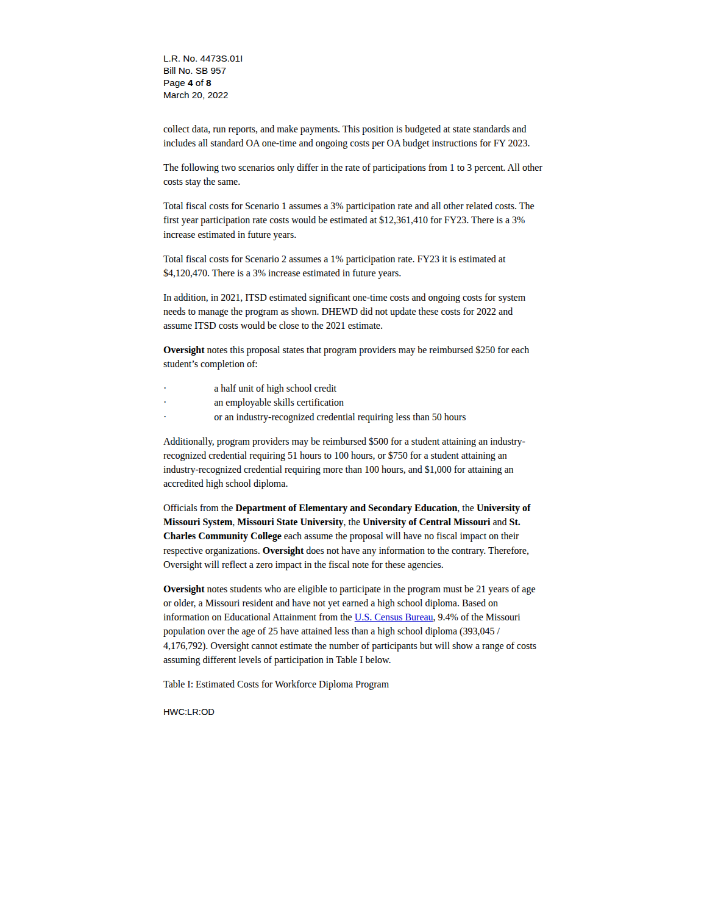L.R. No. 4473S.01I
Bill No. SB 957
Page 4 of 8
March 20, 2022
collect data, run reports, and make payments. This position is budgeted at state standards and includes all standard OA one-time and ongoing costs per OA budget instructions for FY 2023.
The following two scenarios only differ in the rate of participations from 1 to 3 percent. All other costs stay the same.
Total fiscal costs for Scenario 1 assumes a 3% participation rate and all other related costs. The first year participation rate costs would be estimated at $12,361,410 for FY23. There is a 3% increase estimated in future years.
Total fiscal costs for Scenario 2 assumes a 1% participation rate. FY23 it is estimated at $4,120,470. There is a 3% increase estimated in future years.
In addition, in 2021, ITSD estimated significant one-time costs and ongoing costs for system needs to manage the program as shown. DHEWD did not update these costs for 2022 and assume ITSD costs would be close to the 2021 estimate.
Oversight notes this proposal states that program providers may be reimbursed $250 for each student’s completion of:
·a half unit of high school credit
·an employable skills certification
·or an industry-recognized credential requiring less than 50 hours
Additionally, program providers may be reimbursed $500 for a student attaining an industry-recognized credential requiring 51 hours to 100 hours, or $750 for a student attaining an industry-recognized credential requiring more than 100 hours, and $1,000 for attaining an accredited high school diploma.
Officials from the Department of Elementary and Secondary Education, the University of Missouri System, Missouri State University, the University of Central Missouri and St. Charles Community College each assume the proposal will have no fiscal impact on their respective organizations. Oversight does not have any information to the contrary. Therefore, Oversight will reflect a zero impact in the fiscal note for these agencies.
Oversight notes students who are eligible to participate in the program must be 21 years of age or older, a Missouri resident and have not yet earned a high school diploma. Based on information on Educational Attainment from the U.S. Census Bureau, 9.4% of the Missouri population over the age of 25 have attained less than a high school diploma (393,045 / 4,176,792). Oversight cannot estimate the number of participants but will show a range of costs assuming different levels of participation in Table I below.
Table I: Estimated Costs for Workforce Diploma Program
HWC:LR:OD